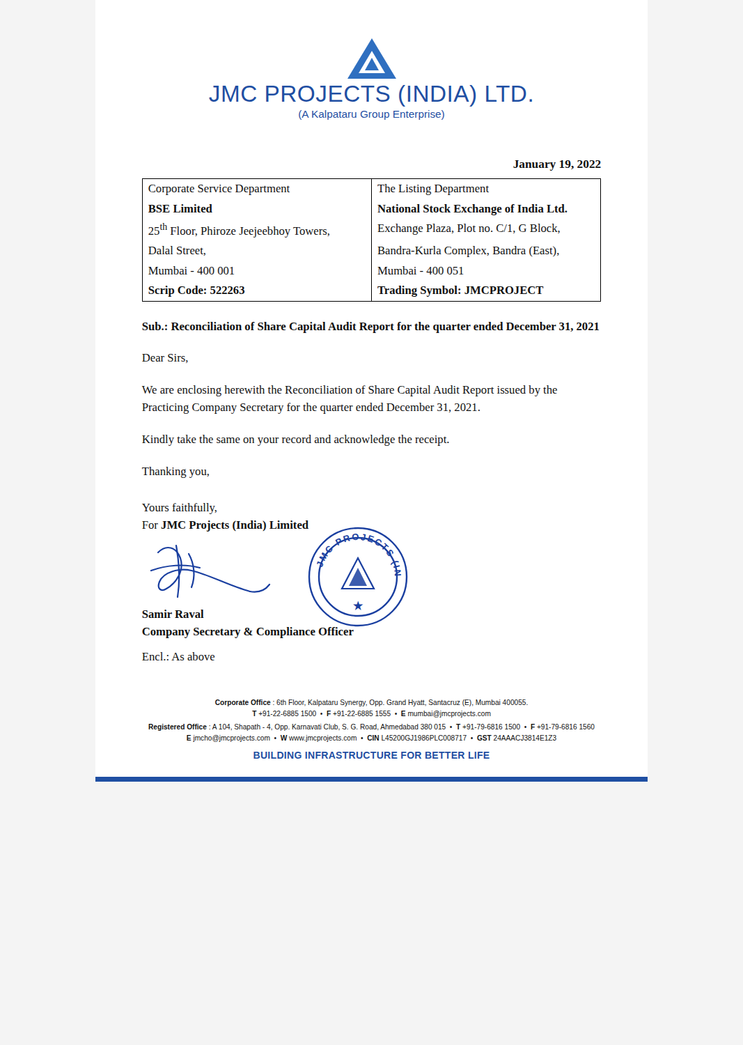JMC PROJECTS (INDIA) LTD.
(A Kalpataru Group Enterprise)
January 19, 2022
| Corporate Service Department | The Listing Department |
| BSE Limited | National Stock Exchange of India Ltd. |
| 25 th Floor, Phiroze Jeejeebhoy Towers, | Exchange Plaza, Plot no. C/1, G Block, |
| Dalal Street, | Bandra-Kurla Complex, Bandra (East), |
| Mumbai - 400 001 | Mumbai - 400 051 |
| Scrip Code: 522263 | Trading Symbol: JMCPROJECT |
Sub.: Reconciliation of Share Capital Audit Report for the quarter ended December 31, 2021
Dear Sirs,
We are enclosing herewith the Reconciliation of Share Capital Audit Report issued by the Practicing Company Secretary for the quarter ended December 31, 2021.
Kindly take the same on your record and acknowledge the receipt.
Thanking you,
Yours faithfully,
For JMC Projects (India) Limited
JMC PROJECTS (INDIA) LTD. ★
Samir Raval
Company Secretary & Compliance Officer
Encl.: As above
Corporate Office : 6th Floor, Kalpataru Synergy, Opp. Grand Hyatt, Santacruz (E), Mumbai 400055.
T +91-22-6885 1500 • F +91-22-6885 1555 • E mumbai@jmcprojects.com
Registered Office : A 104, Shapath - 4, Opp. Karnavati Club, S. G. Road, Ahmedabad 380 015 • T +91-79-6816 1500 • F +91-79-6816 1560
E jmcho@jmcprojects.com • W www.jmcprojects.com • CIN L45200GJ1986PLC008717 • GST 24AAACJ3814E1Z3
BUILDING INFRASTRUCTURE FOR BETTER LIFE